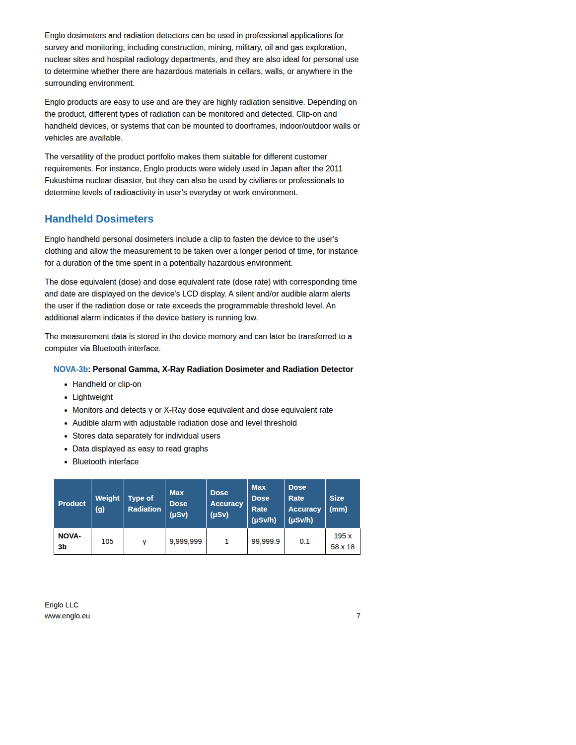Englo dosimeters and radiation detectors can be used in professional applications for survey and monitoring, including construction, mining, military, oil and gas exploration, nuclear sites and hospital radiology departments, and they are also ideal for personal use to determine whether there are hazardous materials in cellars, walls, or anywhere in the surrounding environment.
Englo products are easy to use and are they are highly radiation sensitive. Depending on the product, different types of radiation can be monitored and detected. Clip-on and handheld devices, or systems that can be mounted to doorframes, indoor/outdoor walls or vehicles are available.
The versatility of the product portfolio makes them suitable for different customer requirements. For instance, Englo products were widely used in Japan after the 2011 Fukushima nuclear disaster, but they can also be used by civilians or professionals to determine levels of radioactivity in user's everyday or work environment.
Handheld Dosimeters
Englo handheld personal dosimeters include a clip to fasten the device to the user's clothing and allow the measurement to be taken over a longer period of time, for instance for a duration of the time spent in a potentially hazardous environment.
The dose equivalent (dose) and dose equivalent rate (dose rate) with corresponding time and date are displayed on the device's LCD display. A silent and/or audible alarm alerts the user if the radiation dose or rate exceeds the programmable threshold level. An additional alarm indicates if the device battery is running low.
The measurement data is stored in the device memory and can later be transferred to a computer via Bluetooth interface.
NOVA-3b: Personal Gamma, X-Ray Radiation Dosimeter and Radiation Detector
Handheld or clip-on
Lightweight
Monitors and detects γ or X-Ray dose equivalent and dose equivalent rate
Audible alarm with adjustable radiation dose and level threshold
Stores data separately for individual users
Data displayed as easy to read graphs
Bluetooth interface
| Product | Weight (g) | Type of Radiation | Max Dose (μSv) | Dose Accuracy (μSv) | Max Dose Rate (μSv/h) | Dose Rate Accuracy (μSv/h) | Size (mm) |
| --- | --- | --- | --- | --- | --- | --- | --- |
| NOVA-3b | 105 | γ | 9,999,999 | 1 | 99,999.9 | 0.1 | 195 x 58 x 18 |
Englo LLC
www.englo.eu
7